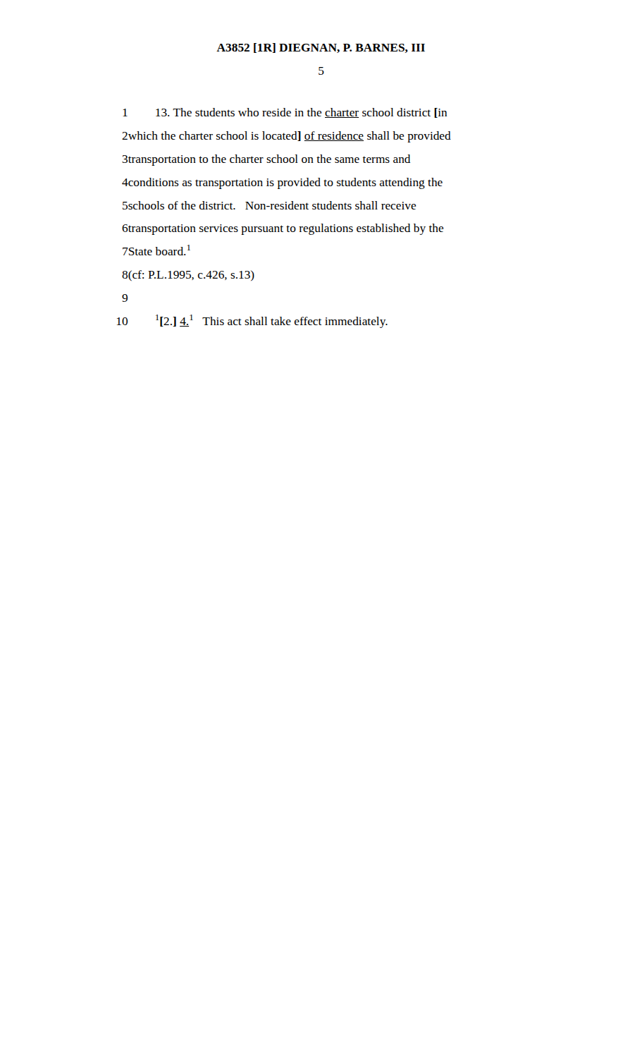A3852 [1R] DIEGNAN, P. BARNES, III
5
| 1 | 13. The students who reside in the charter school district [ in |
| 2 | which the charter school is located ] of residence shall be provided |
| 3 | transportation to the charter school on the same terms and |
| 4 | conditions as transportation is provided to students attending the |
| 5 | schools of the district. Non-resident students shall receive |
| 6 | transportation services pursuant to regulations established by the |
| 7 | State board. 1 |
| 8 | (cf: P.L.1995, c.426, s.13) |
| 9 | |
| 10 | 1 [ 2. ] 4. 1 This act shall take effect immediately. |